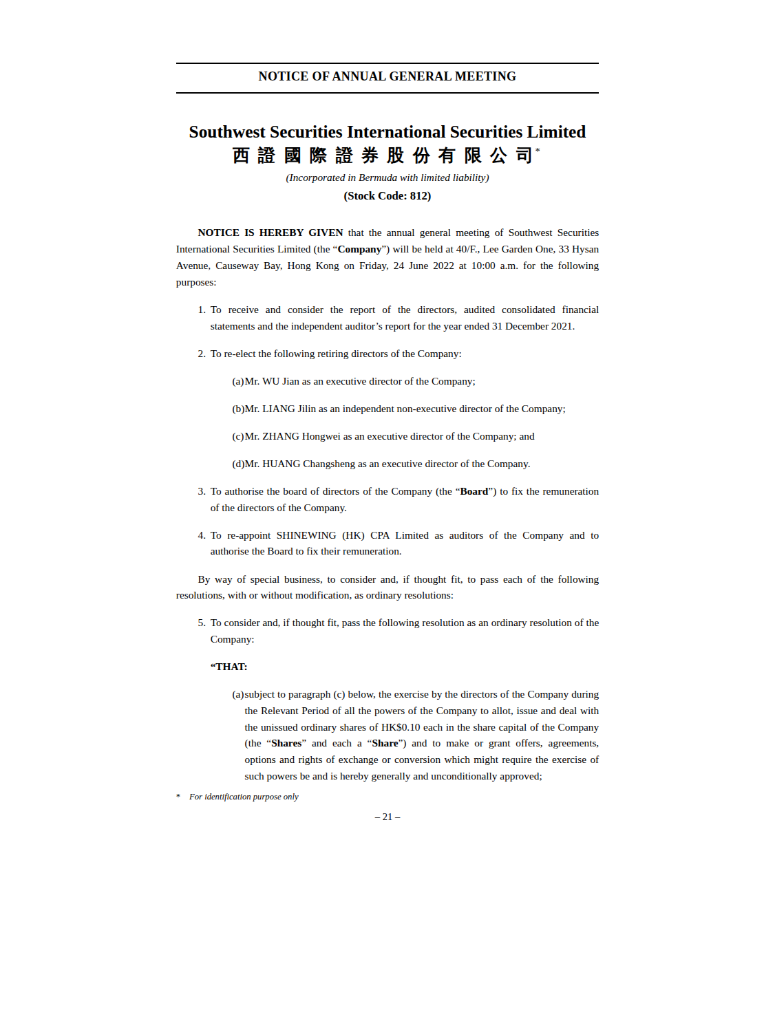NOTICE OF ANNUAL GENERAL MEETING
Southwest Securities International Securities Limited
西 證 國 際 證 券 股 份 有 限 公 司*
(Incorporated in Bermuda with limited liability)
(Stock Code: 812)
NOTICE IS HEREBY GIVEN that the annual general meeting of Southwest Securities International Securities Limited (the “Company”) will be held at 40/F., Lee Garden One, 33 Hysan Avenue, Causeway Bay, Hong Kong on Friday, 24 June 2022 at 10:00 a.m. for the following purposes:
1.
To receive and consider the report of the directors, audited consolidated financial statements and the independent auditor’s report for the year ended 31 December 2021.
2.
To re-elect the following retiring directors of the Company:
(a)
Mr. WU Jian as an executive director of the Company;
(b)
Mr. LIANG Jilin as an independent non-executive director of the Company;
(c)
Mr. ZHANG Hongwei as an executive director of the Company; and
(d)
Mr. HUANG Changsheng as an executive director of the Company.
3.
To authorise the board of directors of the Company (the “Board”) to fix the remuneration of the directors of the Company.
4.
To re-appoint SHINEWING (HK) CPA Limited as auditors of the Company and to authorise the Board to fix their remuneration.
By way of special business, to consider and, if thought fit, to pass each of the following resolutions, with or without modification, as ordinary resolutions:
5.
To consider and, if thought fit, pass the following resolution as an ordinary resolution of the Company:
“THAT:
(a)
subject to paragraph (c) below, the exercise by the directors of the Company during the Relevant Period of all the powers of the Company to allot, issue and deal with the unissued ordinary shares of HK$0.10 each in the share capital of the Company (the “Shares” and each a “Share”) and to make or grant offers, agreements, options and rights of exchange or conversion which might require the exercise of such powers be and is hereby generally and unconditionally approved;
*For identification purpose only
– 21 –